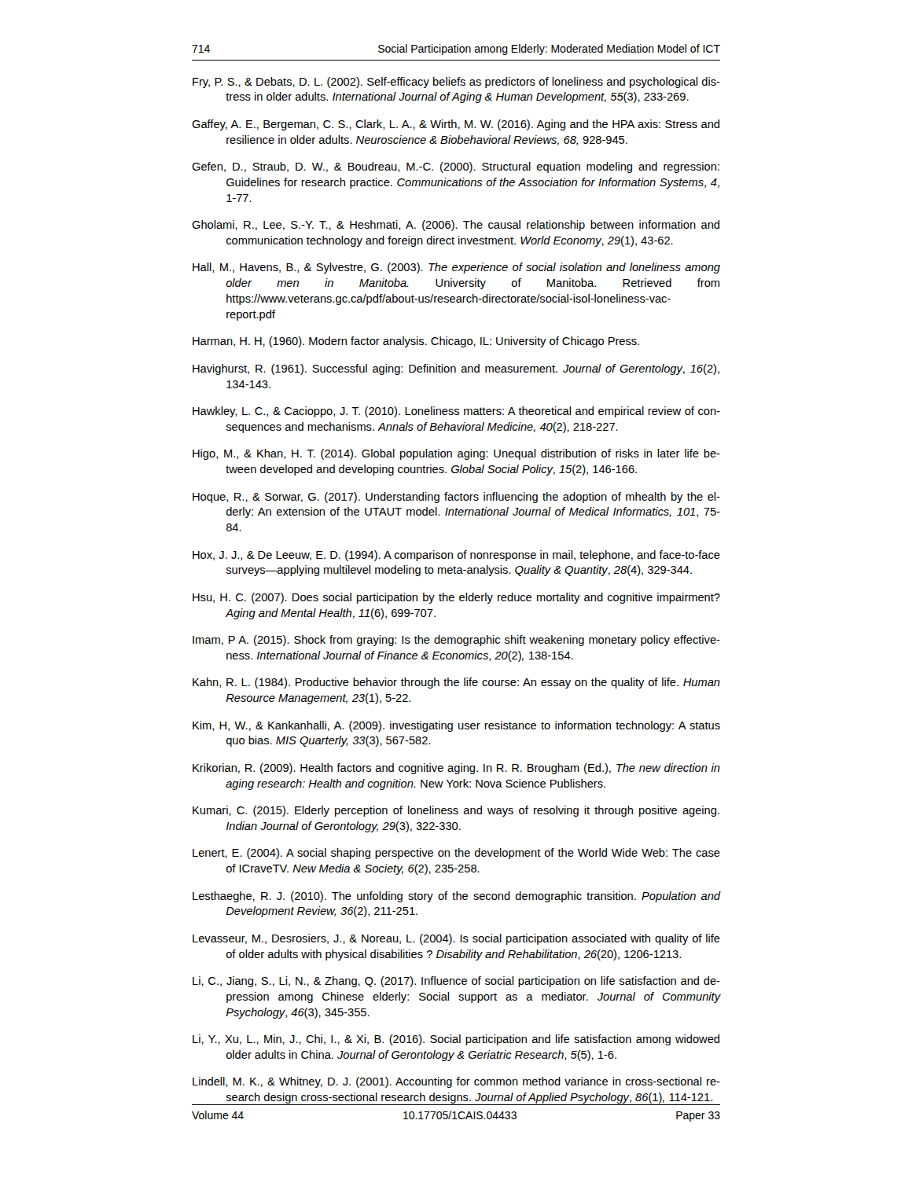714
Social Participation among Elderly: Moderated Mediation Model of ICT
Fry, P. S., & Debats, D. L. (2002). Self-efficacy beliefs as predictors of loneliness and psychological distress in older adults. International Journal of Aging & Human Development, 55(3), 233-269.
Gaffey, A. E., Bergeman, C. S., Clark, L. A., & Wirth, M. W. (2016). Aging and the HPA axis: Stress and resilience in older adults. Neuroscience & Biobehavioral Reviews, 68, 928-945.
Gefen, D., Straub, D. W., & Boudreau, M.-C. (2000). Structural equation modeling and regression: Guidelines for research practice. Communications of the Association for Information Systems, 4, 1-77.
Gholami, R., Lee, S.-Y. T., & Heshmati, A. (2006). The causal relationship between information and communication technology and foreign direct investment. World Economy, 29(1), 43-62.
Hall, M., Havens, B., & Sylvestre, G. (2003). The experience of social isolation and loneliness among older men in Manitoba. University of Manitoba. Retrieved from https://www.veterans.gc.ca/pdf/about-us/research-directorate/social-isol-loneliness-vac-report.pdf
Harman, H. H, (1960). Modern factor analysis. Chicago, IL: University of Chicago Press.
Havighurst, R. (1961). Successful aging: Definition and measurement. Journal of Gerentology, 16(2), 134-143.
Hawkley, L. C., & Cacioppo, J. T. (2010). Loneliness matters: A theoretical and empirical review of consequences and mechanisms. Annals of Behavioral Medicine, 40(2), 218-227.
Higo, M., & Khan, H. T. (2014). Global population aging: Unequal distribution of risks in later life between developed and developing countries. Global Social Policy, 15(2), 146-166.
Hoque, R., & Sorwar, G. (2017). Understanding factors influencing the adoption of mhealth by the elderly: An extension of the UTAUT model. International Journal of Medical Informatics, 101, 75-84.
Hox, J. J., & De Leeuw, E. D. (1994). A comparison of nonresponse in mail, telephone, and face-to-face surveys—applying multilevel modeling to meta-analysis. Quality & Quantity, 28(4), 329-344.
Hsu, H. C. (2007). Does social participation by the elderly reduce mortality and cognitive impairment? Aging and Mental Health, 11(6), 699-707.
Imam, P A. (2015). Shock from graying: Is the demographic shift weakening monetary policy effectiveness. International Journal of Finance & Economics, 20(2), 138-154.
Kahn, R. L. (1984). Productive behavior through the life course: An essay on the quality of life. Human Resource Management, 23(1), 5-22.
Kim, H, W., & Kankanhalli, A. (2009). investigating user resistance to information technology: A status quo bias. MIS Quarterly, 33(3), 567-582.
Krikorian, R. (2009). Health factors and cognitive aging. In R. R. Brougham (Ed.), The new direction in aging research: Health and cognition. New York: Nova Science Publishers.
Kumari, C. (2015). Elderly perception of loneliness and ways of resolving it through positive ageing. Indian Journal of Gerontology, 29(3), 322-330.
Lenert, E. (2004). A social shaping perspective on the development of the World Wide Web: The case of ICraveTV. New Media & Society, 6(2), 235-258.
Lesthaeghe, R. J. (2010). The unfolding story of the second demographic transition. Population and Development Review, 36(2), 211-251.
Levasseur, M., Desrosiers, J., & Noreau, L. (2004). Is social participation associated with quality of life of older adults with physical disabilities ? Disability and Rehabilitation, 26(20), 1206-1213.
Li, C., Jiang, S., Li, N., & Zhang, Q. (2017). Influence of social participation on life satisfaction and depression among Chinese elderly: Social support as a mediator. Journal of Community Psychology, 46(3), 345-355.
Li, Y., Xu, L., Min, J., Chi, I., & Xi, B. (2016). Social participation and life satisfaction among widowed older adults in China. Journal of Gerontology & Geriatric Research, 5(5), 1-6.
Lindell, M. K., & Whitney, D. J. (2001). Accounting for common method variance in cross-sectional research design cross-sectional research designs. Journal of Applied Psychology, 86(1), 114-121.
Volume 44
10.17705/1CAIS.04433
Paper 33